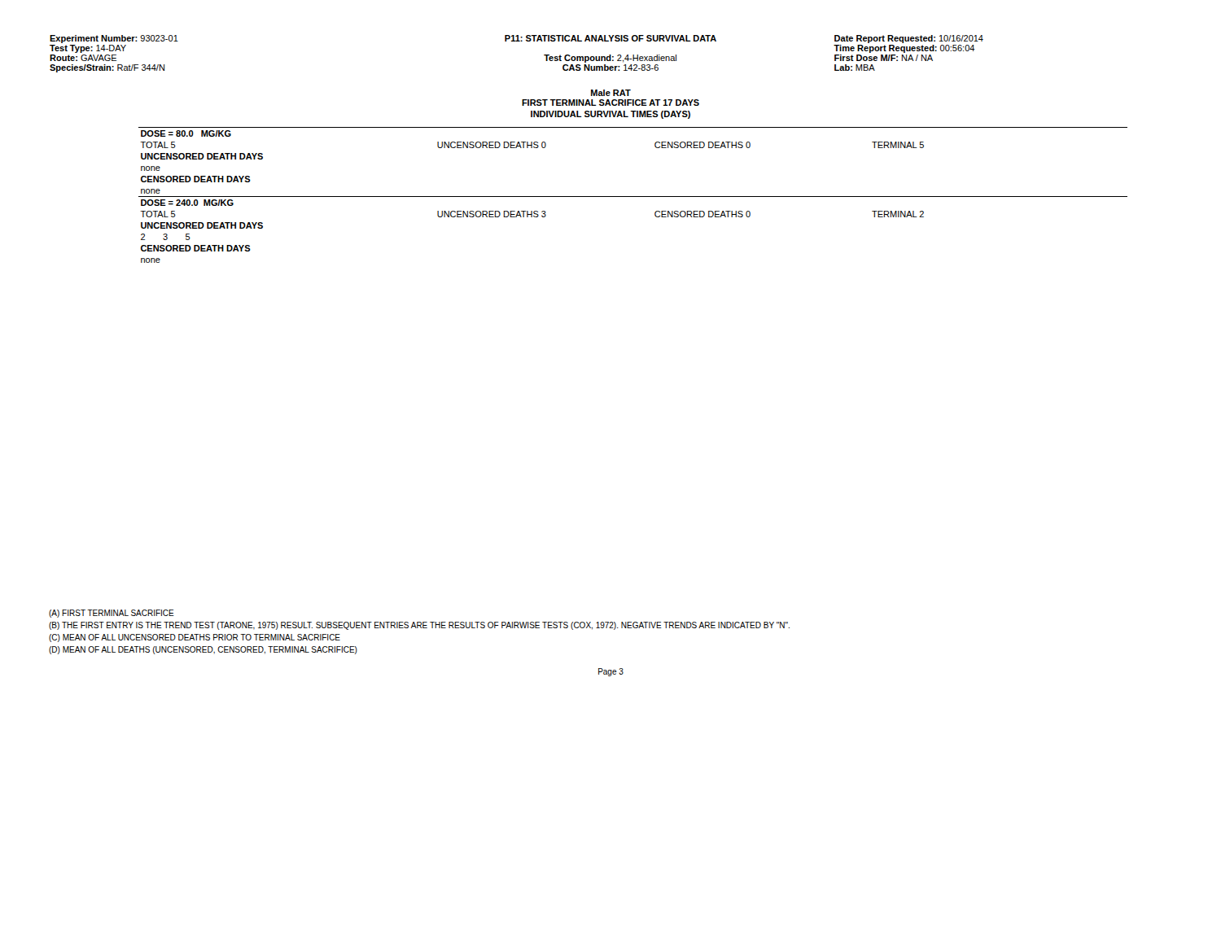| Experiment Number: 93023-01 Test Type: 14-DAY Route: GAVAGE Species/Strain: Rat/F 344/N | P11: STATISTICAL ANALYSIS OF SURVIVAL DATA Test Compound: 2,4-Hexadienal CAS Number: 142-83-6 | Date Report Requested: 10/16/2014 Time Report Requested: 00:56:04 First Dose M/F: NA / NA Lab: MBA |
Male RAT
FIRST TERMINAL SACRIFICE AT 17 DAYS
INDIVIDUAL SURVIVAL TIMES (DAYS)
| DOSE = 80.0 MG/KG | | | |
| TOTAL 5 | UNCENSORED DEATHS 0 | CENSORED DEATHS 0 | TERMINAL 5 |
| UNCENSORED DEATH DAYS |
| none |
| CENSORED DEATH DAYS |
| none |
| DOSE = 240.0 MG/KG | | | |
| TOTAL 5 | UNCENSORED DEATHS 3 | CENSORED DEATHS 0 | TERMINAL 2 |
| UNCENSORED DEATH DAYS |
| 2 3 5 |
| CENSORED DEATH DAYS |
| none |
(A) FIRST TERMINAL SACRIFICE
(B) THE FIRST ENTRY IS THE TREND TEST (TARONE, 1975) RESULT. SUBSEQUENT ENTRIES ARE THE RESULTS OF PAIRWISE TESTS (COX, 1972). NEGATIVE TRENDS ARE INDICATED BY "N".
(C) MEAN OF ALL UNCENSORED DEATHS PRIOR TO TERMINAL SACRIFICE
(D) MEAN OF ALL DEATHS (UNCENSORED, CENSORED, TERMINAL SACRIFICE)
Page 3